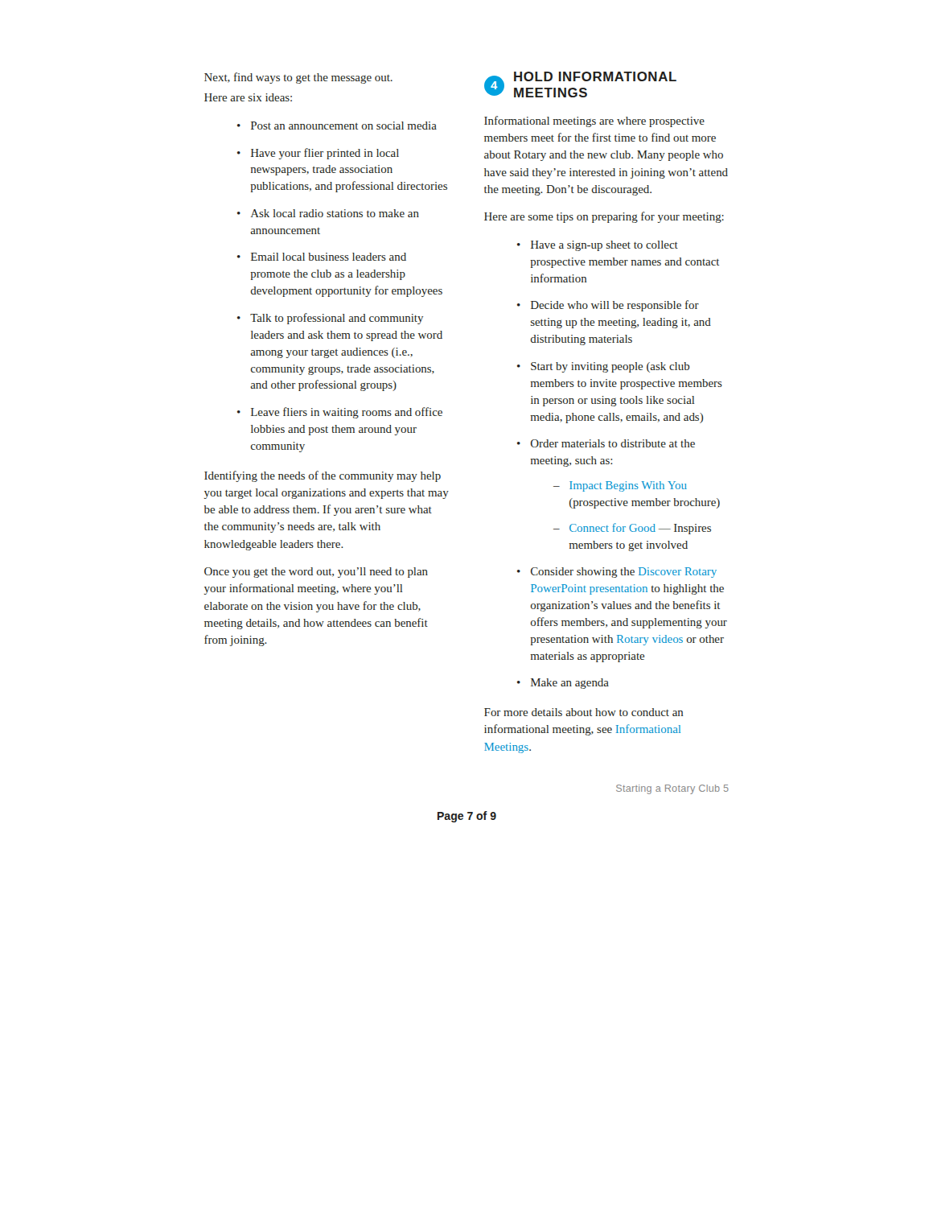Next, find ways to get the message out.
Here are six ideas:
Post an announcement on social media
Have your flier printed in local newspapers, trade association publications, and professional directories
Ask local radio stations to make an announcement
Email local business leaders and promote the club as a leadership development opportunity for employees
Talk to professional and community leaders and ask them to spread the word among your target audiences (i.e., community groups, trade associations, and other professional groups)
Leave fliers in waiting rooms and office lobbies and post them around your community
Identifying the needs of the community may help you target local organizations and experts that may be able to address them. If you aren’t sure what the community’s needs are, talk with knowledgeable leaders there.
Once you get the word out, you’ll need to plan your informational meeting, where you’ll elaborate on the vision you have for the club, meeting details, and how attendees can benefit from joining.
4 Hold Informational Meetings
Informational meetings are where prospective members meet for the first time to find out more about Rotary and the new club. Many people who have said they’re interested in joining won’t attend the meeting. Don’t be discouraged.
Here are some tips on preparing for your meeting:
Have a sign-up sheet to collect prospective member names and contact information
Decide who will be responsible for setting up the meeting, leading it, and distributing materials
Start by inviting people (ask club members to invite prospective members in person or using tools like social media, phone calls, emails, and ads)
Order materials to distribute at the meeting, such as:
Impact Begins With You (prospective member brochure)
Connect for Good — Inspires members to get involved
Consider showing the Discover Rotary PowerPoint presentation to highlight the organization’s values and the benefits it offers members, and supplementing your presentation with Rotary videos or other materials as appropriate
Make an agenda
For more details about how to conduct an informational meeting, see Informational Meetings.
Starting a Rotary Club 5
Page 7 of 9